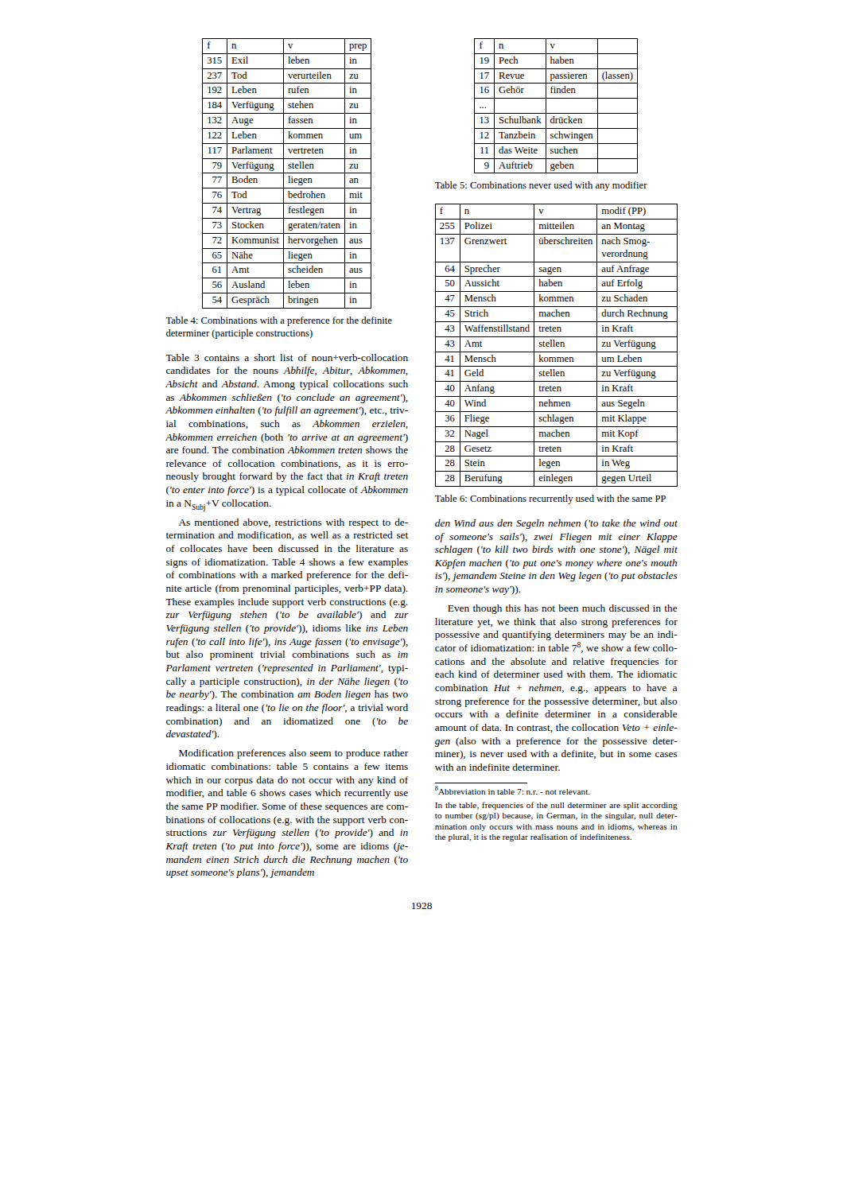| f | n | v | prep |
| --- | --- | --- | --- |
| 315 | Exil | leben | in |
| 237 | Tod | verurteilen | zu |
| 192 | Leben | rufen | in |
| 184 | Verfügung | stehen | zu |
| 132 | Auge | fassen | in |
| 122 | Leben | kommen | um |
| 117 | Parlament | vertreten | in |
| 79 | Verfügung | stellen | zu |
| 77 | Boden | liegen | an |
| 76 | Tod | bedrohen | mit |
| 74 | Vertrag | festlegen | in |
| 73 | Stocken | geraten/raten | in |
| 72 | Kommunist | hervorgehen | aus |
| 65 | Nähe | liegen | in |
| 61 | Amt | scheiden | aus |
| 56 | Ausland | leben | in |
| 54 | Gespräch | bringen | in |
Table 4: Combinations with a preference for the definite determiner (participle constructions)
Table 3 contains a short list of noun+verb-collocation candidates for the nouns Abhilfe, Abitur, Abkommen, Absicht and Abstand. Among typical collocations such as Abkommen schließen ('to conclude an agreement'), Abkommen einhalten ('to fulfill an agreement'), etc., trivial combinations, such as Abkommen erzielen, Abkommen erreichen (both 'to arrive at an agreement') are found. The combination Abkommen treten shows the relevance of collocation combinations, as it is erroneously brought forward by the fact that in Kraft treten ('to enter into force') is a typical collocate of Abkommen in a NSubj+V collocation.
As mentioned above, restrictions with respect to determination and modification, as well as a restricted set of collocates have been discussed in the literature as signs of idiomatization. Table 4 shows a few examples of combinations with a marked preference for the definite article (from prenominal participles, verb+PP data). These examples include support verb constructions (e.g. zur Verfügung stehen ('to be available') and zur Verfügung stellen ('to provide')), idioms like ins Leben rufen ('to call into life'), ins Auge fassen ('to envisage'), but also prominent trivial combinations such as im Parlament vertreten ('represented in Parliament', typically a participle construction), in der Nähe liegen ('to be nearby'). The combination am Boden liegen has two readings: a literal one ('to lie on the floor', a trivial word combination) and an idiomatized one ('to be devastated').
Modification preferences also seem to produce rather idiomatic combinations: table 5 contains a few items which in our corpus data do not occur with any kind of modifier, and table 6 shows cases which recurrently use the same PP modifier. Some of these sequences are combinations of collocations (e.g. with the support verb constructions zur Verfügung stellen ('to provide') and in Kraft treten ('to put into force')), some are idioms (jemandem einen Strich durch die Rechnung machen ('to upset someone's plans'), jemandem
| f | n | v | |
| --- | --- | --- | --- |
| 19 | Pech | haben | |
| 17 | Revue | passieren | (lassen) |
| 16 | Gehör | finden | |
| ... | | | |
| 13 | Schulbank | drücken | |
| 12 | Tanzbein | schwingen | |
| 11 | das Weite | suchen | |
| 9 | Auftrieb | geben | |
Table 5: Combinations never used with any modifier
| f | n | v | modif (PP) |
| --- | --- | --- | --- |
| 255 | Polizei | mitteilen | an Montag |
| 137 | Grenzwert | überschreiten | nach Smog-verordnung |
| 64 | Sprecher | sagen | auf Anfrage |
| 50 | Aussicht | haben | auf Erfolg |
| 47 | Mensch | kommen | zu Schaden |
| 45 | Strich | machen | durch Rechnung |
| 43 | Waffenstillstand | treten | in Kraft |
| 43 | Amt | stellen | zu Verfügung |
| 41 | Mensch | kommen | um Leben |
| 41 | Geld | stellen | zu Verfügung |
| 40 | Anfang | treten | in Kraft |
| 40 | Wind | nehmen | aus Segeln |
| 36 | Fliege | schlagen | mit Klappe |
| 32 | Nagel | machen | mit Kopf |
| 28 | Gesetz | treten | in Kraft |
| 28 | Stein | legen | in Weg |
| 28 | Berufung | einlegen | gegen Urteil |
Table 6: Combinations recurrently used with the same PP
den Wind aus den Segeln nehmen ('to take the wind out of someone's sails'), zwei Fliegen mit einer Klappe schlagen ('to kill two birds with one stone'), Nägel mit Köpfen machen ('to put one's money where one's mouth is'), jemandem Steine in den Weg legen ('to put obstacles in someone's way')).
Even though this has not been much discussed in the literature yet, we think that also strong preferences for possessive and quantifying determiners may be an indicator of idiomatization: in table 78, we show a few collocations and the absolute and relative frequencies for each kind of determiner used with them. The idiomatic combination Hut + nehmen, e.g., appears to have a strong preference for the possessive determiner, but also occurs with a definite determiner in a considerable amount of data. In contrast, the collocation Veto + einlegen (also with a preference for the possessive determiner), is never used with a definite, but in some cases with an indefinite determiner.
8Abbreviation in table 7: n.r. - not relevant.
In the table, frequencies of the null determiner are split according to number (sg/pl) because, in German, in the singular, null determination only occurs with mass nouns and in idioms, whereas in the plural, it is the regular realisation of indefiniteness.
1928